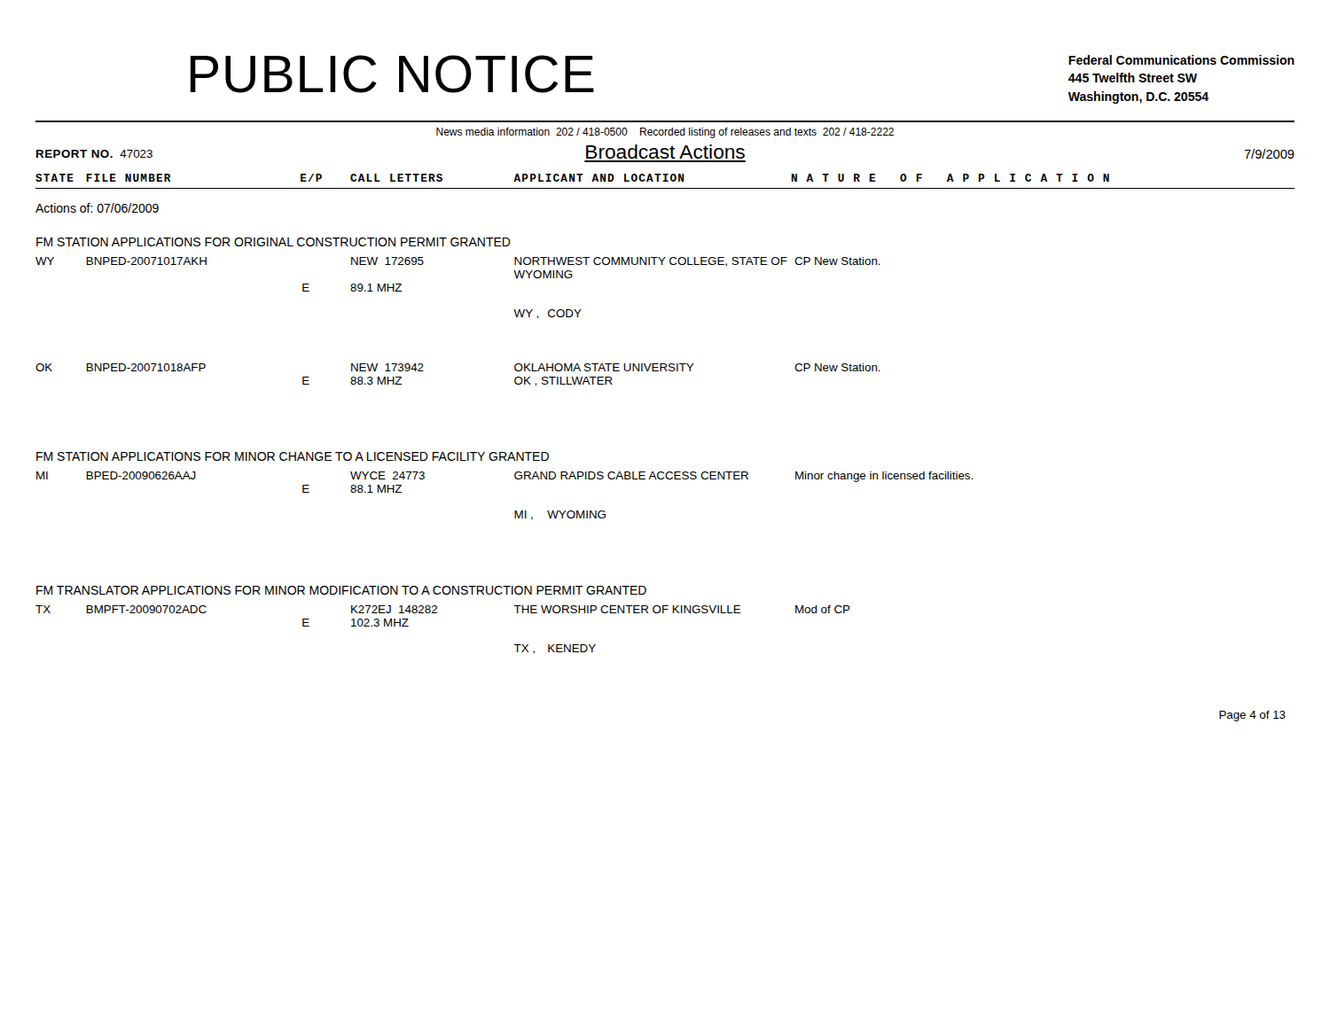PUBLIC NOTICE
Federal Communications Commission
445 Twelfth Street SW
Washington, D.C. 20554
News media information 202 / 418-0500 Recorded listing of releases and texts 202 / 418-2222
REPORT NO. 47023
Broadcast Actions
7/9/2009
| STATE | FILE NUMBER | E/P | CALL LETTERS | APPLICANT AND LOCATION | N A T U R E O F A P P L I C A T I O N |
| --- | --- | --- | --- | --- | --- |
| Actions of: 07/06/2009 |
| FM STATION APPLICATIONS FOR ORIGINAL CONSTRUCTION PERMIT GRANTED |
| WY | BNPED-20071017AKH | | NEW 172695 | NORTHWEST COMMUNITY COLLEGE, STATE OF WYOMING | CP New Station. |
| | | E | 89.1 MHZ | | |
| | | | | WY , CODY | |
| OK | BNPED-20071018AFP | | NEW 173942 | OKLAHOMA STATE UNIVERSITY | CP New Station. |
| | | E | 88.3 MHZ | OK , STILLWATER | |
| FM STATION APPLICATIONS FOR MINOR CHANGE TO A LICENSED FACILITY GRANTED |
| MI | BPED-20090626AAJ | | WYCE 24773 | GRAND RAPIDS CABLE ACCESS CENTER | Minor change in licensed facilities. |
| | | E | 88.1 MHZ | | |
| | | | | MI , WYOMING | |
| FM TRANSLATOR APPLICATIONS FOR MINOR MODIFICATION TO A CONSTRUCTION PERMIT GRANTED |
| TX | BMPFT-20090702ADC | | K272EJ 148282 | THE WORSHIP CENTER OF KINGSVILLE | Mod of CP |
| | | E | 102.3 MHZ | | |
| | | | | TX , KENEDY | |
Page 4 of 13